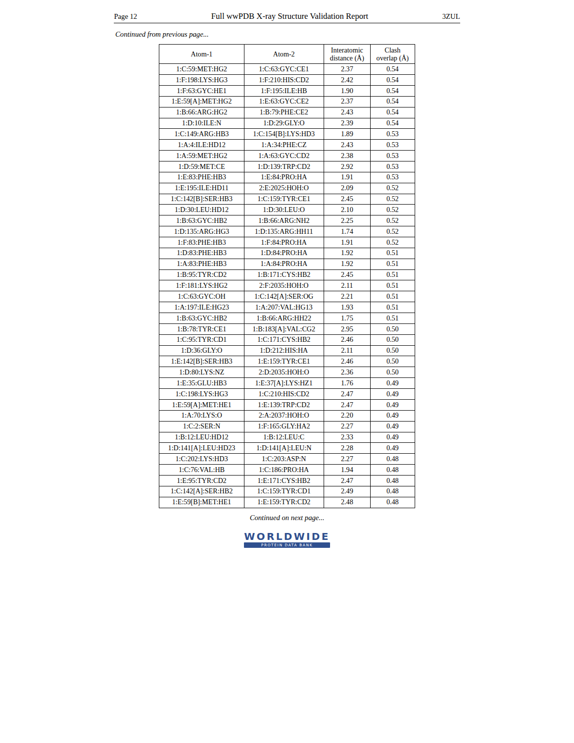Page 12
Full wwPDB X-ray Structure Validation Report
3ZUL
Continued from previous page...
| Atom-1 | Atom-2 | Interatomic distance (Å) | Clash overlap (Å) |
| --- | --- | --- | --- |
| 1:C:59:MET:HG2 | 1:C:63:GYC:CE1 | 2.37 | 0.54 |
| 1:F:198:LYS:HG3 | 1:F:210:HIS:CD2 | 2.42 | 0.54 |
| 1:F:63:GYC:HE1 | 1:F:195:ILE:HB | 1.90 | 0.54 |
| 1:E:59[A]:MET:HG2 | 1:E:63:GYC:CE2 | 2.37 | 0.54 |
| 1:B:66:ARG:HG2 | 1:B:79:PHE:CE2 | 2.43 | 0.54 |
| 1:D:10:ILE:N | 1:D:29:GLY:O | 2.39 | 0.54 |
| 1:C:149:ARG:HB3 | 1:C:154[B]:LYS:HD3 | 1.89 | 0.53 |
| 1:A:4:ILE:HD12 | 1:A:34:PHE:CZ | 2.43 | 0.53 |
| 1:A:59:MET:HG2 | 1:A:63:GYC:CD2 | 2.38 | 0.53 |
| 1:D:59:MET:CE | 1:D:139:TRP:CD2 | 2.92 | 0.53 |
| 1:E:83:PHE:HB3 | 1:E:84:PRO:HA | 1.91 | 0.53 |
| 1:E:195:ILE:HD11 | 2:E:2025:HOH:O | 2.09 | 0.52 |
| 1:C:142[B]:SER:HB3 | 1:C:159:TYR:CE1 | 2.45 | 0.52 |
| 1:D:30:LEU:HD12 | 1:D:30:LEU:O | 2.10 | 0.52 |
| 1:B:63:GYC:HB2 | 1:B:66:ARG:NH2 | 2.25 | 0.52 |
| 1:D:135:ARG:HG3 | 1:D:135:ARG:HH11 | 1.74 | 0.52 |
| 1:F:83:PHE:HB3 | 1:F:84:PRO:HA | 1.91 | 0.52 |
| 1:D:83:PHE:HB3 | 1:D:84:PRO:HA | 1.92 | 0.51 |
| 1:A:83:PHE:HB3 | 1:A:84:PRO:HA | 1.92 | 0.51 |
| 1:B:95:TYR:CD2 | 1:B:171:CYS:HB2 | 2.45 | 0.51 |
| 1:F:181:LYS:HG2 | 2:F:2035:HOH:O | 2.11 | 0.51 |
| 1:C:63:GYC:OH | 1:C:142[A]:SER:OG | 2.21 | 0.51 |
| 1:A:197:ILE:HG23 | 1:A:207:VAL:HG13 | 1.93 | 0.51 |
| 1:B:63:GYC:HB2 | 1:B:66:ARG:HH22 | 1.75 | 0.51 |
| 1:B:78:TYR:CE1 | 1:B:183[A]:VAL:CG2 | 2.95 | 0.50 |
| 1:C:95:TYR:CD1 | 1:C:171:CYS:HB2 | 2.46 | 0.50 |
| 1:D:36:GLY:O | 1:D:212:HIS:HA | 2.11 | 0.50 |
| 1:E:142[B]:SER:HB3 | 1:E:159:TYR:CE1 | 2.46 | 0.50 |
| 1:D:80:LYS:NZ | 2:D:2035:HOH:O | 2.36 | 0.50 |
| 1:E:35:GLU:HB3 | 1:E:37[A]:LYS:HZ1 | 1.76 | 0.49 |
| 1:C:198:LYS:HG3 | 1:C:210:HIS:CD2 | 2.47 | 0.49 |
| 1:E:59[A]:MET:HE1 | 1:E:139:TRP:CD2 | 2.47 | 0.49 |
| 1:A:70:LYS:O | 2:A:2037:HOH:O | 2.20 | 0.49 |
| 1:C:2:SER:N | 1:F:165:GLY:HA2 | 2.27 | 0.49 |
| 1:B:12:LEU:HD12 | 1:B:12:LEU:C | 2.33 | 0.49 |
| 1:D:141[A]:LEU:HD23 | 1:D:141[A]:LEU:N | 2.28 | 0.49 |
| 1:C:202:LYS:HD3 | 1:C:203:ASP:N | 2.27 | 0.48 |
| 1:C:76:VAL:HB | 1:C:186:PRO:HA | 1.94 | 0.48 |
| 1:E:95:TYR:CD2 | 1:E:171:CYS:HB2 | 2.47 | 0.48 |
| 1:C:142[A]:SER:HB2 | 1:C:159:TYR:CD1 | 2.49 | 0.48 |
| 1:E:59[B]:MET:HE1 | 1:E:159:TYR:CD2 | 2.48 | 0.48 |
Continued on next page...
WORLDWIDE
PROTEIN DATA BANK